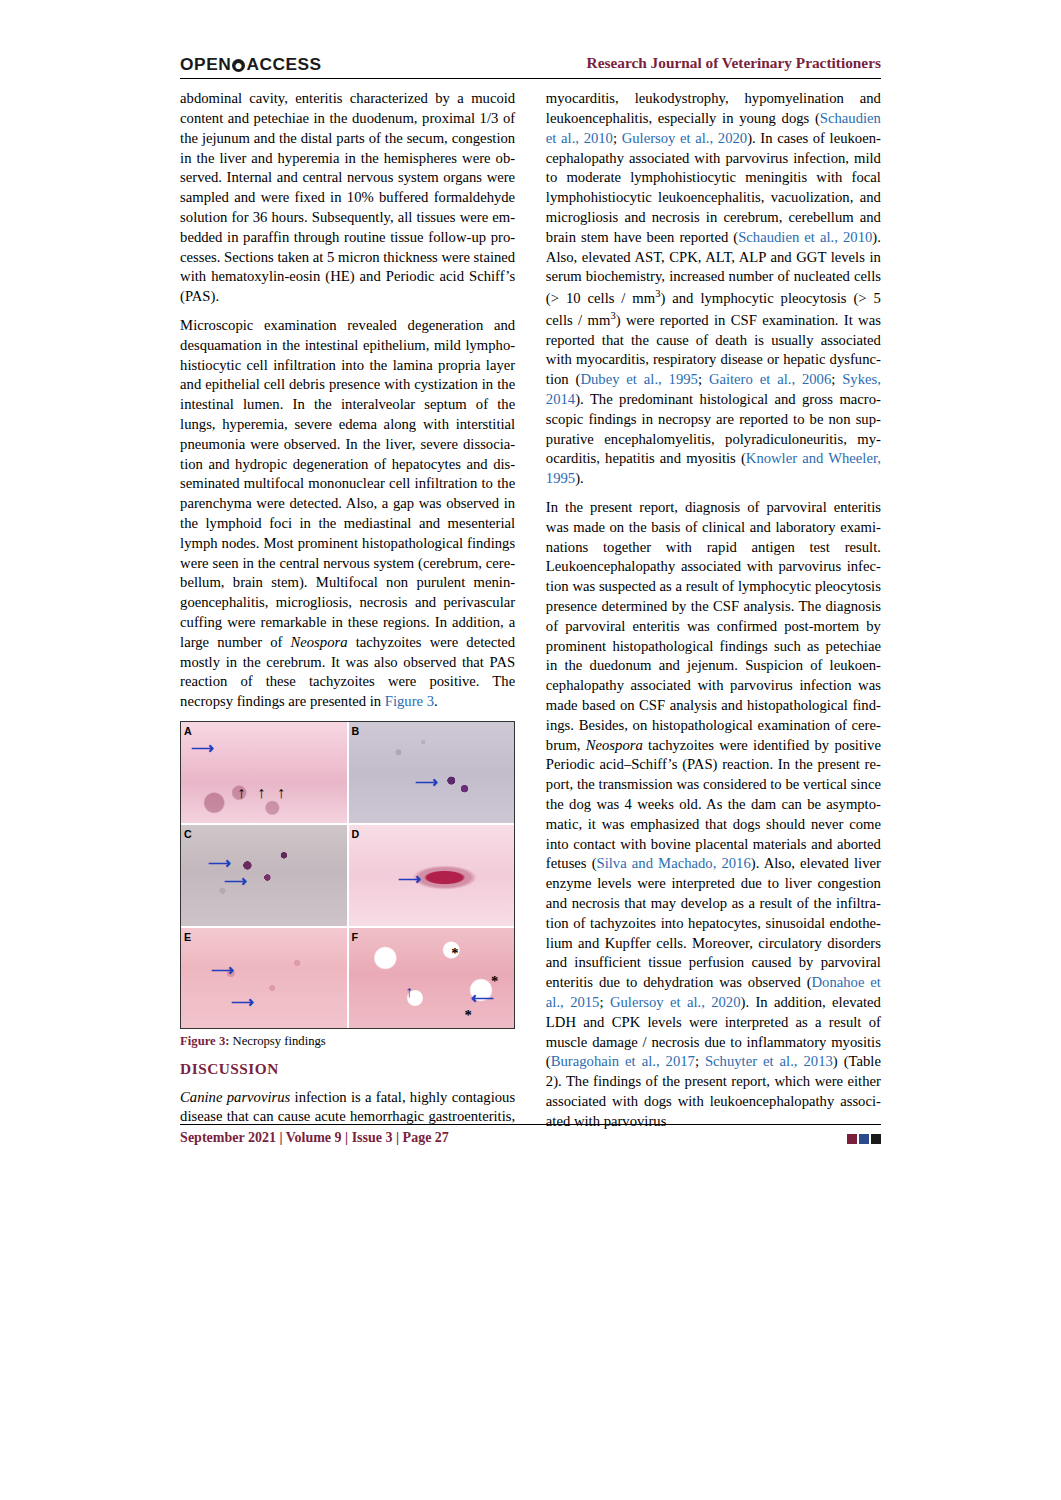OPEN●ACCESS
Research Journal of Veterinary Practitioners
abdominal cavity, enteritis characterized by a mucoid content and petechiae in the duodenum, proximal 1/3 of the jejunum and the distal parts of the secum, congestion in the liver and hyperemia in the hemispheres were observed. Internal and central nervous system organs were sampled and were fixed in 10% buffered formaldehyde solution for 36 hours. Subsequently, all tissues were embedded in paraffin through routine tissue follow-up processes. Sections taken at 5 micron thickness were stained with hematoxylin-eosin (HE) and Periodic acid Schiff’s (PAS).
Microscopic examination revealed degeneration and desquamation in the intestinal epithelium, mild lymphohistiocytic cell infiltration into the lamina propria layer and epithelial cell debris presence with cystization in the intestinal lumen. In the interalveolar septum of the lungs, hyperemia, severe edema along with interstitial pneumonia were observed. In the liver, severe dissociation and hydropic degeneration of hepatocytes and disseminated multifocal mononuclear cell infiltration to the parenchyma were detected. Also, a gap was observed in the lymphoid foci in the mediastinal and mesenterial lymph nodes. Most prominent histopathological findings were seen in the central nervous system (cerebrum, cerebellum, brain stem). Multifocal non purulent meningoencephalitis, microgliosis, necrosis and perivascular cuffing were remarkable in these regions. In addition, a large number of Neospora tachyzoites were detected mostly in the cerebrum. It was also observed that PAS reaction of these tachyzoites were positive. The necropsy findings are presented in Figure 3.
A ⟶ ↑ ↑ ↑
B ⟶
C ⟶ ⟶
D ⟶
E ⟶ ⟶
F * * * ↑ ⟵
Figure 3: Necropsy findings
Discussion
Canine parvovirus infection is a fatal, highly contagious disease that can cause acute hemorrhagic gastroenteritis, myocarditis, leukodystrophy, hypomyelination and leukoencephalitis, especially in young dogs (Schaudien et al., 2010; Gulersoy et al., 2020). In cases of leukoencephalopathy associated with parvovirus infection, mild to moderate lymphohistiocytic meningitis with focal lymphohistiocytic leukoencephalitis, vacuolization, and microgliosis and necrosis in cerebrum, cerebellum and brain stem have been reported (Schaudien et al., 2010). Also, elevated AST, CPK, ALT, ALP and GGT levels in serum biochemistry, increased number of nucleated cells (> 10 cells / mm3) and lymphocytic pleocytosis (> 5 cells / mm3) were reported in CSF examination. It was reported that the cause of death is usually associated with myocarditis, respiratory disease or hepatic dysfunction (Dubey et al., 1995; Gaitero et al., 2006; Sykes, 2014). The predominant histological and gross macroscopic findings in necropsy are reported to be non suppurative encephalomyelitis, polyradiculoneuritis, myocarditis, hepatitis and myositis (Knowler and Wheeler, 1995).
In the present report, diagnosis of parvoviral enteritis was made on the basis of clinical and laboratory examinations together with rapid antigen test result. Leukoencephalopathy associated with parvovirus infection was suspected as a result of lymphocytic pleocytosis presence determined by the CSF analysis. The diagnosis of parvoviral enteritis was confirmed post-mortem by prominent histopathological findings such as petechiae in the duedonum and jejenum. Suspicion of leukoencephalopathy associated with parvovirus infection was made based on CSF analysis and histopathological findings. Besides, on histopathological examination of cerebrum, Neospora tachyzoites were identified by positive Periodic acid–Schiff’s (PAS) reaction. In the present report, the transmission was considered to be vertical since the dog was 4 weeks old. As the dam can be asymptomatic, it was emphasized that dogs should never come into contact with bovine placental materials and aborted fetuses (Silva and Machado, 2016). Also, elevated liver enzyme levels were interpreted due to liver congestion and necrosis that may develop as a result of the infiltration of tachyzoites into hepatocytes, sinusoidal endothelium and Kupffer cells. Moreover, circulatory disorders and insufficient tissue perfusion caused by parvoviral enteritis due to dehydration was observed (Donahoe et al., 2015; Gulersoy et al., 2020). In addition, elevated LDH and CPK levels were interpreted as a result of muscle damage / necrosis due to inflammatory myositis (Buragohain et al., 2017; Schuyter et al., 2013) (Table 2). The findings of the present report, which were either associated with dogs with leukoencephalopathy associated with parvovirus
September 2021 | Volume 9 | Issue 3 | Page 27